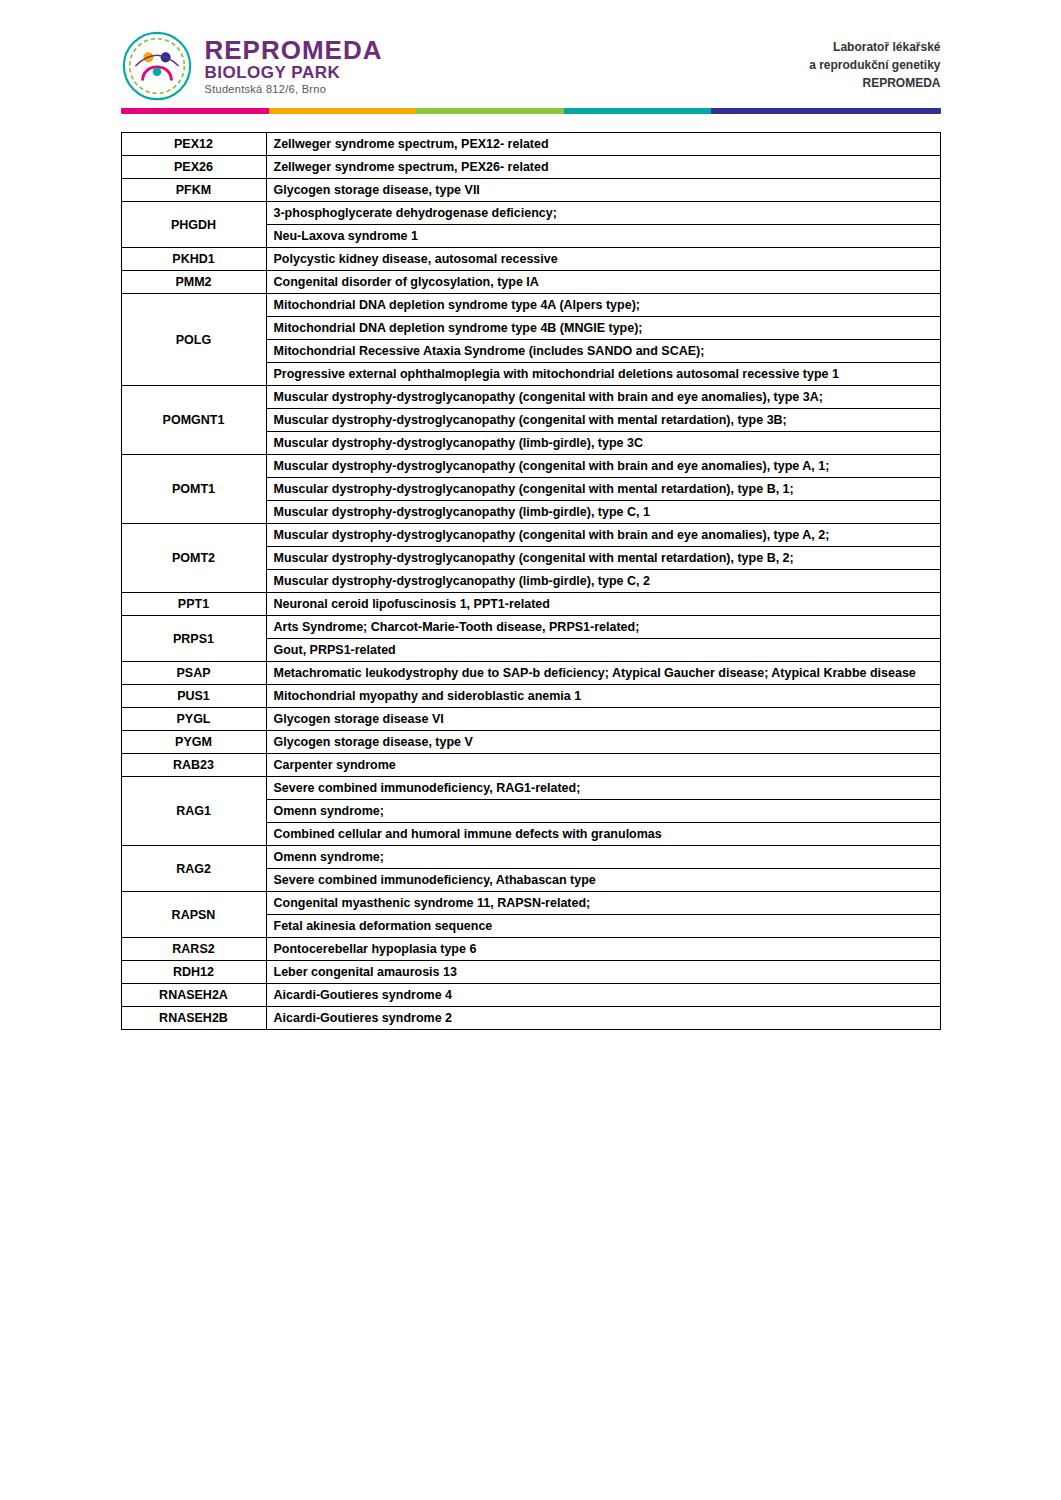REPROMEDA
BIOLOGY PARK
Studentská 812/6, Brno
Laboratoř lékařské
a reprodukční genetiky
REPROMEDA
| PEX12 | Zellweger syndrome spectrum, PEX12- related |
| PEX26 | Zellweger syndrome spectrum, PEX26- related |
| PFKM | Glycogen storage disease, type VII |
| PHGDH | 3-phosphoglycerate dehydrogenase deficiency; |
| Neu-Laxova syndrome 1 |
| PKHD1 | Polycystic kidney disease, autosomal recessive |
| PMM2 | Congenital disorder of glycosylation, type IA |
| POLG | Mitochondrial DNA depletion syndrome type 4A (Alpers type); |
| Mitochondrial DNA depletion syndrome type 4B (MNGIE type); |
| Mitochondrial Recessive Ataxia Syndrome (includes SANDO and SCAE); |
| Progressive external ophthalmoplegia with mitochondrial deletions autosomal recessive type 1 |
| POMGNT1 | Muscular dystrophy-dystroglycanopathy (congenital with brain and eye anomalies), type 3A; |
| Muscular dystrophy-dystroglycanopathy (congenital with mental retardation), type 3B; |
| Muscular dystrophy-dystroglycanopathy (limb-girdle), type 3C |
| POMT1 | Muscular dystrophy-dystroglycanopathy (congenital with brain and eye anomalies), type A, 1; |
| Muscular dystrophy-dystroglycanopathy (congenital with mental retardation), type B, 1; |
| Muscular dystrophy-dystroglycanopathy (limb-girdle), type C, 1 |
| POMT2 | Muscular dystrophy-dystroglycanopathy (congenital with brain and eye anomalies), type A, 2; |
| Muscular dystrophy-dystroglycanopathy (congenital with mental retardation), type B, 2; |
| Muscular dystrophy-dystroglycanopathy (limb-girdle), type C, 2 |
| PPT1 | Neuronal ceroid lipofuscinosis 1, PPT1-related |
| PRPS1 | Arts Syndrome; Charcot-Marie-Tooth disease, PRPS1-related; |
| Gout, PRPS1-related |
| PSAP | Metachromatic leukodystrophy due to SAP-b deficiency; Atypical Gaucher disease; Atypical Krabbe disease |
| PUS1 | Mitochondrial myopathy and sideroblastic anemia 1 |
| PYGL | Glycogen storage disease VI |
| PYGM | Glycogen storage disease, type V |
| RAB23 | Carpenter syndrome |
| RAG1 | Severe combined immunodeficiency, RAG1-related; |
| Omenn syndrome; |
| Combined cellular and humoral immune defects with granulomas |
| RAG2 | Omenn syndrome; |
| Severe combined immunodeficiency, Athabascan type |
| RAPSN | Congenital myasthenic syndrome 11, RAPSN-related; |
| Fetal akinesia deformation sequence |
| RARS2 | Pontocerebellar hypoplasia type 6 |
| RDH12 | Leber congenital amaurosis 13 |
| RNASEH2A | Aicardi-Goutieres syndrome 4 |
| RNASEH2B | Aicardi-Goutieres syndrome 2 |